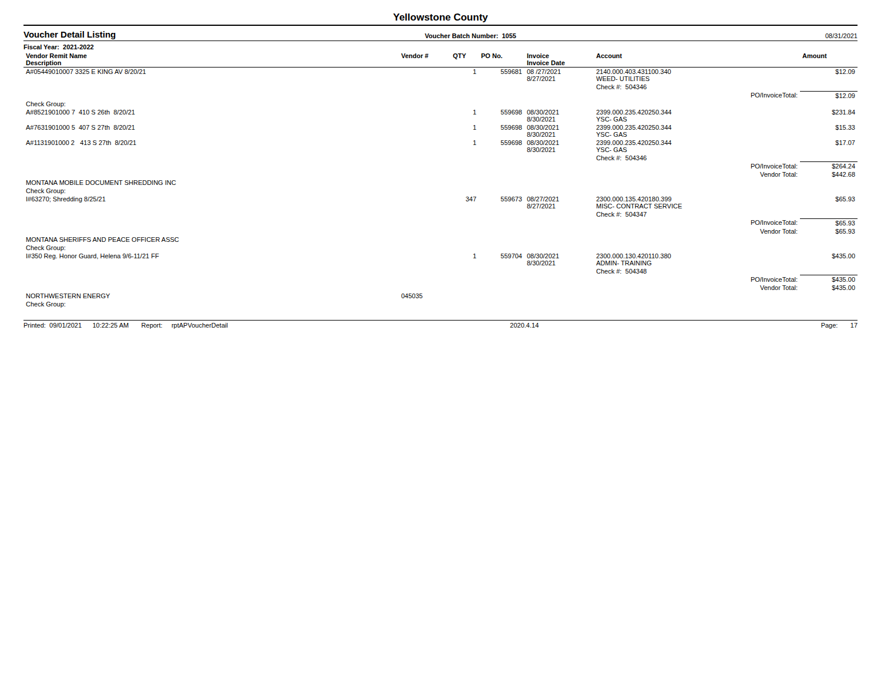Yellowstone County
Voucher Detail Listing
Voucher Batch Number: 1055
08/31/2021
Fiscal Year: 2021-2022
| Vendor Remit Name Description | Vendor # | QTY | PO No. | Invoice Invoice Date | Account | Amount |
| --- | --- | --- | --- | --- | --- | --- |
| A#05449010007 3325 E KING AV 8/20/21 | | 1 | 559681 | 08 /27/2021 8/27/2021 | 2140.000.403.431100.340 WEED- UTILITIES | $12.09 |
| | Check #: 504346 | |
| | PO/InvoiceTotal: | $12.09 |
| Check Group: | |
| A#8521901000 7 410 S 26th 8/20/21 | | 1 | 559698 | 08/30/2021 8/30/2021 | 2399.000.235.420250.344 YSC- GAS | $231.84 |
| A#7631901000 5 407 S 27th 8/20/21 | | 1 | 559698 | 08/30/2021 8/30/2021 | 2399.000.235.420250.344 YSC- GAS | $15.33 |
| A#1131901000 2 413 S 27th 8/20/21 | | 1 | 559698 | 08/30/2021 8/30/2021 | 2399.000.235.420250.344 YSC- GAS | $17.07 |
| | Check #: 504346 | |
| | PO/InvoiceTotal: | $264.24 |
| | Vendor Total: | $442.68 |
| MONTANA MOBILE DOCUMENT SHREDDING INC | |
| Check Group: | |
| I#63270; Shredding 8/25/21 | | 347 | 559673 | 08/27/2021 8/27/2021 | 2300.000.135.420180.399 MISC- CONTRACT SERVICE | $65.93 |
| | Check #: 504347 | |
| | PO/InvoiceTotal: | $65.93 |
| | Vendor Total: | $65.93 |
| MONTANA SHERIFFS AND PEACE OFFICER ASSC | |
| Check Group: | |
| I#350 Reg. Honor Guard, Helena 9/6-11/21 FF | | 1 | 559704 | 08/30/2021 8/30/2021 | 2300.000.130.420110.380 ADMIN- TRAINING | $435.00 |
| | Check #: 504348 | |
| | PO/InvoiceTotal: | $435.00 |
| | Vendor Total: | $435.00 |
| NORTHWESTERN ENERGY | 045035 | |
| Check Group: | |
Printed: 09/01/2021 10:22:25 AM Report: rptAPVoucherDetail
2020.4.14
Page: 17